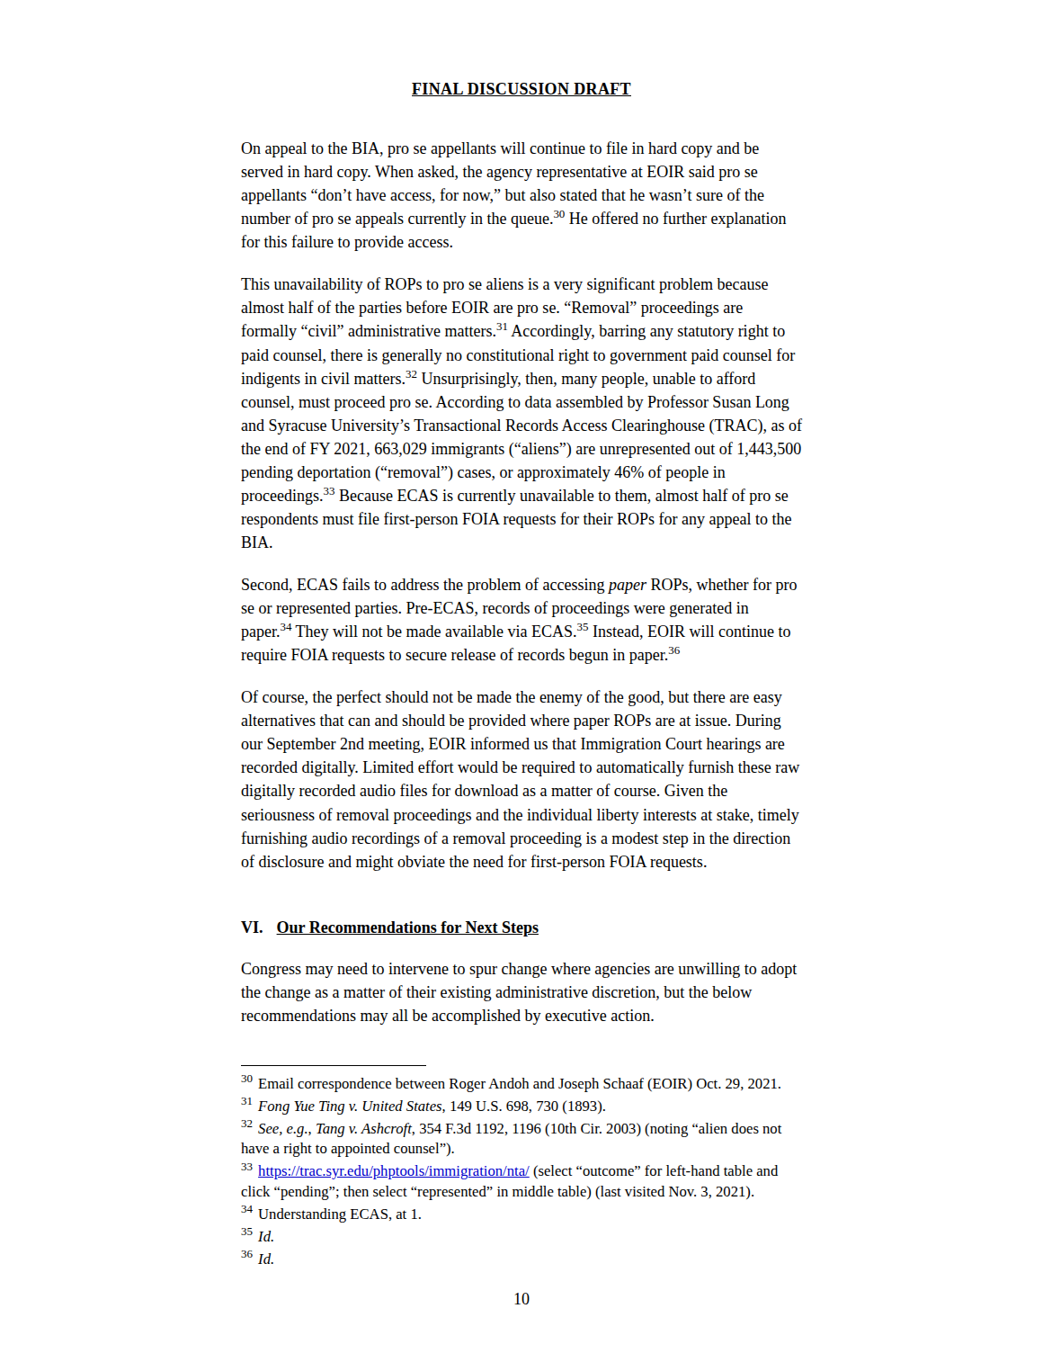FINAL DISCUSSION DRAFT
On appeal to the BIA, pro se appellants will continue to file in hard copy and be served in hard copy. When asked, the agency representative at EOIR said pro se appellants “don’t have access, for now,” but also stated that he wasn’t sure of the number of pro se appeals currently in the queue.30 He offered no further explanation for this failure to provide access.
This unavailability of ROPs to pro se aliens is a very significant problem because almost half of the parties before EOIR are pro se. “Removal” proceedings are formally “civil” administrative matters.31 Accordingly, barring any statutory right to paid counsel, there is generally no constitutional right to government paid counsel for indigents in civil matters.32 Unsurprisingly, then, many people, unable to afford counsel, must proceed pro se. According to data assembled by Professor Susan Long and Syracuse University’s Transactional Records Access Clearinghouse (TRAC), as of the end of FY 2021, 663,029 immigrants (“aliens”) are unrepresented out of 1,443,500 pending deportation (“removal”) cases, or approximately 46% of people in proceedings.33 Because ECAS is currently unavailable to them, almost half of pro se respondents must file first-person FOIA requests for their ROPs for any appeal to the BIA.
Second, ECAS fails to address the problem of accessing paper ROPs, whether for pro se or represented parties. Pre-ECAS, records of proceedings were generated in paper.34 They will not be made available via ECAS.35 Instead, EOIR will continue to require FOIA requests to secure release of records begun in paper.36
Of course, the perfect should not be made the enemy of the good, but there are easy alternatives that can and should be provided where paper ROPs are at issue. During our September 2nd meeting, EOIR informed us that Immigration Court hearings are recorded digitally. Limited effort would be required to automatically furnish these raw digitally recorded audio files for download as a matter of course. Given the seriousness of removal proceedings and the individual liberty interests at stake, timely furnishing audio recordings of a removal proceeding is a modest step in the direction of disclosure and might obviate the need for first-person FOIA requests.
VI. Our Recommendations for Next Steps
Congress may need to intervene to spur change where agencies are unwilling to adopt the change as a matter of their existing administrative discretion, but the below recommendations may all be accomplished by executive action.
30 Email correspondence between Roger Andoh and Joseph Schaaf (EOIR) Oct. 29, 2021.
31 Fong Yue Ting v. United States, 149 U.S. 698, 730 (1893).
32 See, e.g., Tang v. Ashcroft, 354 F.3d 1192, 1196 (10th Cir. 2003) (noting “alien does not have a right to appointed counsel”).
33 https://trac.syr.edu/phptools/immigration/nta/ (select “outcome” for left-hand table and click “pending”; then select “represented” in middle table) (last visited Nov. 3, 2021).
34 Understanding ECAS, at 1.
35 Id.
36 Id.
10